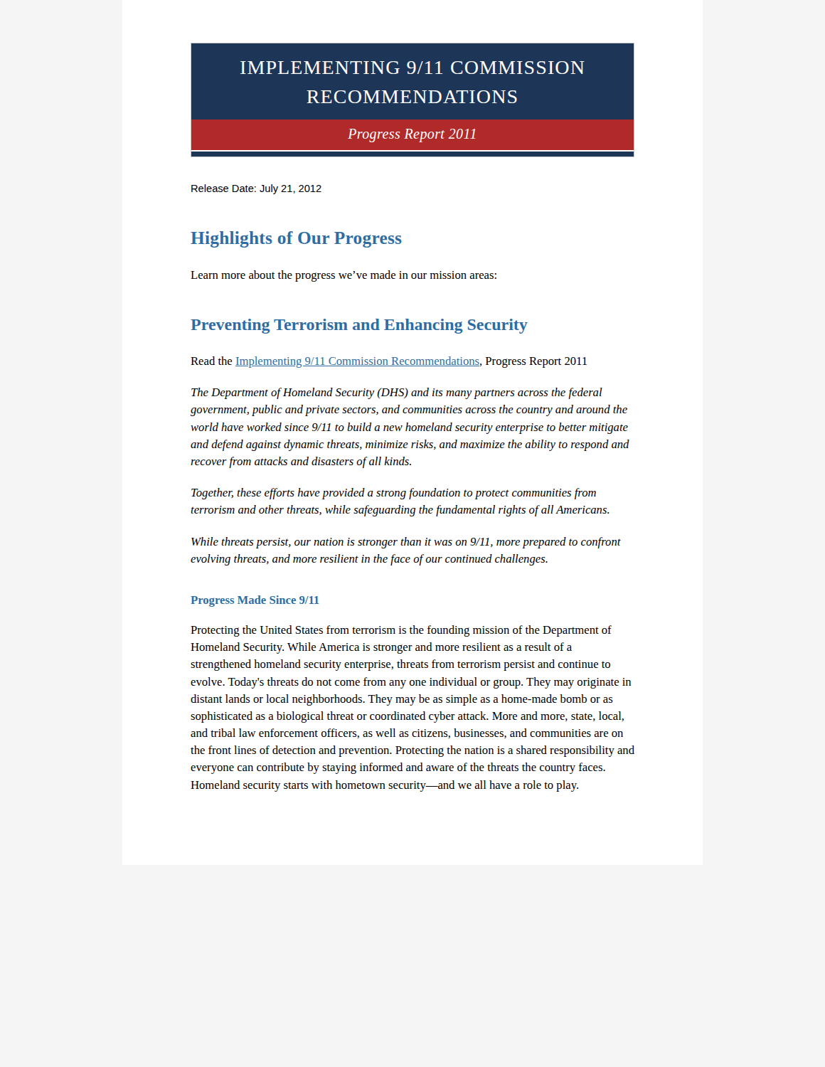Implementing 9/11 Commission Recommendations
Progress Report 2011
Release Date: July 21, 2012
Highlights of Our Progress
Learn more about the progress we’ve made in our mission areas:
Preventing Terrorism and Enhancing Security
Read the Implementing 9/11 Commission Recommendations, Progress Report 2011
The Department of Homeland Security (DHS) and its many partners across the federal government, public and private sectors, and communities across the country and around the world have worked since 9/11 to build a new homeland security enterprise to better mitigate and defend against dynamic threats, minimize risks, and maximize the ability to respond and recover from attacks and disasters of all kinds.
Together, these efforts have provided a strong foundation to protect communities from terrorism and other threats, while safeguarding the fundamental rights of all Americans.
While threats persist, our nation is stronger than it was on 9/11, more prepared to confront evolving threats, and more resilient in the face of our continued challenges.
Progress Made Since 9/11
Protecting the United States from terrorism is the founding mission of the Department of Homeland Security. While America is stronger and more resilient as a result of a strengthened homeland security enterprise, threats from terrorism persist and continue to evolve. Today's threats do not come from any one individual or group. They may originate in distant lands or local neighborhoods. They may be as simple as a home-made bomb or as sophisticated as a biological threat or coordinated cyber attack. More and more, state, local, and tribal law enforcement officers, as well as citizens, businesses, and communities are on the front lines of detection and prevention. Protecting the nation is a shared responsibility and everyone can contribute by staying informed and aware of the threats the country faces. Homeland security starts with hometown security—and we all have a role to play.